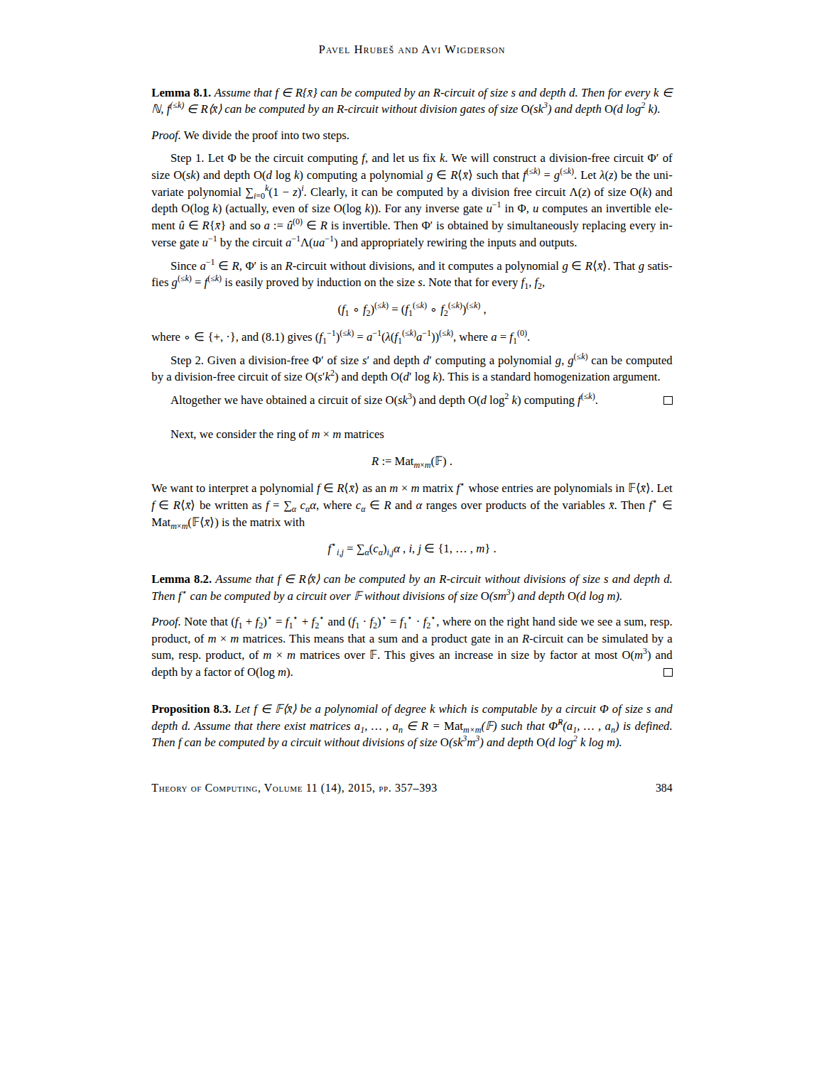Pavel Hrubeš and Avi Wigderson
Lemma 8.1. Assume that f ∈ R{x̄} can be computed by an R-circuit of size s and depth d. Then for every k ∈ ℕ, f(≤k) ∈ R⟨x̄⟩ can be computed by an R-circuit without division gates of size O(sk3) and depth O(d log2 k).
Proof. We divide the proof into two steps.
Step 1. Let Φ be the circuit computing f, and let us fix k. We will construct a division-free circuit Φ′ of size O(sk) and depth O(d log k) computing a polynomial g ∈ R⟨x̄⟩ such that f(≤k) = g(≤k). Let λ(z) be the univariate polynomial ∑i=0k(1 − z)i. Clearly, it can be computed by a division free circuit Λ(z) of size O(k) and depth O(log k) (actually, even of size O(log k)). For any inverse gate u−1 in Φ, u computes an invertible element û ∈ R{x̄} and so a := û(0) ∈ R is invertible. Then Φ′ is obtained by simultaneously replacing every inverse gate u−1 by the circuit a−1Λ(ua−1) and appropriately rewiring the inputs and outputs.
Since a−1 ∈ R, Φ′ is an R-circuit without divisions, and it computes a polynomial g ∈ R⟨x̄⟩. That g satisfies g(≤k) = f(≤k) is easily proved by induction on the size s. Note that for every f1, f2,
(f1 ∘ f2)(≤k) = (f1(≤k) ∘ f2(≤k))(≤k) ,
where ∘ ∈ {+, ·}, and (8.1) gives (f1−1)(≤k) = a−1(λ(f1(≤k)a−1))(≤k), where a = f1(0).
Step 2. Given a division-free Φ′ of size s′ and depth d′ computing a polynomial g, g(≤k) can be computed by a division-free circuit of size O(s′k2) and depth O(d′ log k). This is a standard homogenization argument.
Altogether we have obtained a circuit of size O(sk3) and depth O(d log2 k) computing f(≤k).
Next, we consider the ring of m × m matrices
R := Matm×m(𝔽) .
We want to interpret a polynomial f ∈ R⟨x̄⟩ as an m × m matrix f⋆ whose entries are polynomials in 𝔽⟨x̄⟩. Let f ∈ R⟨x̄⟩ be written as f = ∑α cαα, where cα ∈ R and α ranges over products of the variables x̄. Then f⋆ ∈ Matm×m(𝔽⟨x̄⟩) is the matrix with
f⋆i,j = ∑α(cα)i,jα , i, j ∈ {1, … , m} .
Lemma 8.2. Assume that f ∈ R⟨x̄⟩ can be computed by an R-circuit without divisions of size s and depth d. Then f⋆ can be computed by a circuit over 𝔽 without divisions of size O(sm3) and depth O(d log m).
Proof. Note that (f1 + f2)⋆ = f1⋆ + f2⋆ and (f1 · f2)⋆ = f1⋆ · f2⋆, where on the right hand side we see a sum, resp. product, of m × m matrices. This means that a sum and a product gate in an R-circuit can be simulated by a sum, resp. product, of m × m matrices over 𝔽. This gives an increase in size by factor at most O(m3) and depth by a factor of O(log m).
Proposition 8.3. Let f ∈ 𝔽⟨x̄⟩ be a polynomial of degree k which is computable by a circuit Φ of size s and depth d. Assume that there exist matrices a1, … , an ∈ R = Matm×m(𝔽) such that Φ̂R(a1, … , an) is defined. Then f can be computed by a circuit without divisions of size O(sk3m3) and depth O(d log2 k log m).
Theory of Computing, Volume 11 (14), 2015, pp. 357–393 384